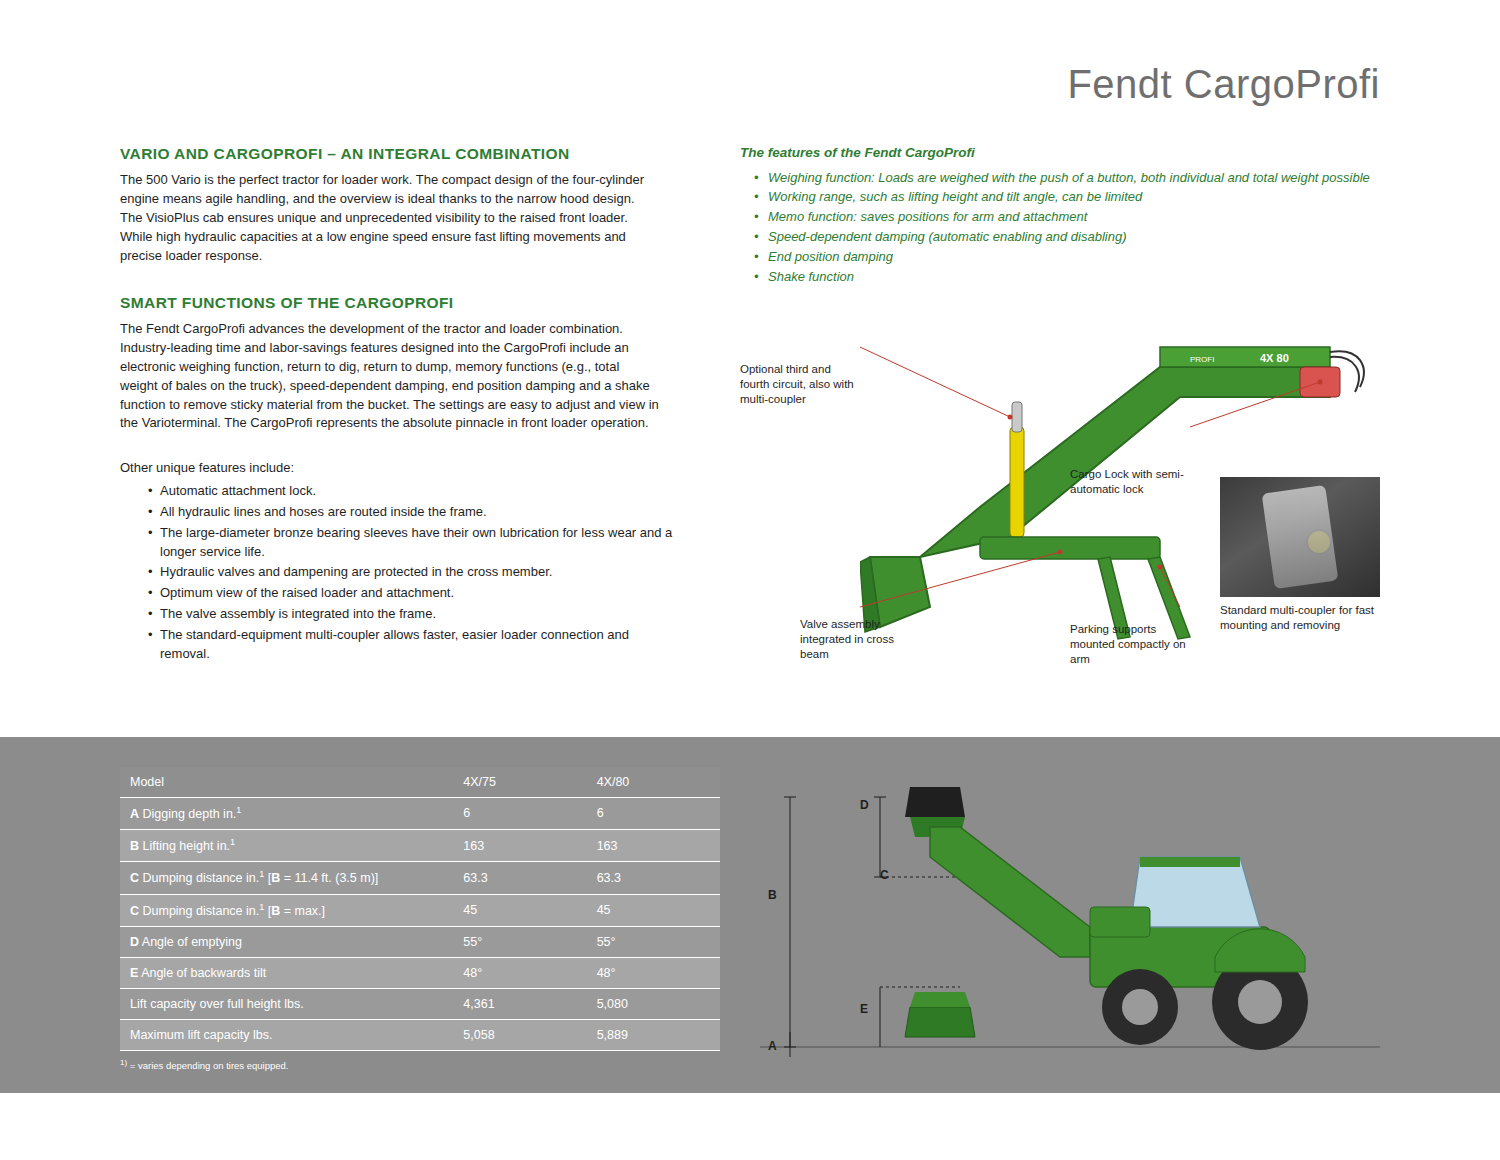Fendt CargoProfi
Vario and CargoProfi – an integral combination
The 500 Vario is the perfect tractor for loader work. The compact design of the four-cylinder engine means agile handling, and the overview is ideal thanks to the narrow hood design. The VisioPlus cab ensures unique and unprecedented visibility to the raised front loader. While high hydraulic capacities at a low engine speed ensure fast lifting movements and precise loader response.
Smart functions of the CargoProfi
The Fendt CargoProfi advances the development of the tractor and loader combination. Industry-leading time and labor-savings features designed into the CargoProfi include an electronic weighing function, return to dig, return to dump, memory functions (e.g., total weight of bales on the truck), speed-dependent damping, end position damping and a shake function to remove sticky material from the bucket. The settings are easy to adjust and view in the Varioterminal. The CargoProfi represents the absolute pinnacle in front loader operation.
Other unique features include:
Automatic attachment lock.
All hydraulic lines and hoses are routed inside the frame.
The large-diameter bronze bearing sleeves have their own lubrication for less wear and a longer service life.
Hydraulic valves and dampening are protected in the cross member.
Optimum view of the raised loader and attachment.
The valve assembly is integrated into the frame.
The standard-equipment multi-coupler allows faster, easier loader connection and removal.
The features of the Fendt CargoProfi
Weighing function: Loads are weighed with the push of a button, both individual and total weight possible
Working range, such as lifting height and tilt angle, can be limited
Memo function: saves positions for arm and attachment
Speed-dependent damping (automatic enabling and disabling)
End position damping
Shake function
4X 80 PROFI
Optional third and fourth circuit, also with multi-coupler
Valve assembly integrated in cross beam
Cargo Lock with semi-automatic lock
Parking supports mounted compactly on arm
Standard multi-coupler for fast mounting and removing
| Model | 4X/75 | 4X/80 |
| --- | --- | --- |
| A Digging depth in. 1 | 6 | 6 |
| B Lifting height in. 1 | 163 | 163 |
| C Dumping distance in. 1 [ B = 11.4 ft. (3.5 m)] | 63.3 | 63.3 |
| C Dumping distance in. 1 [ B = max.] | 45 | 45 |
| D Angle of emptying | 55° | 55° |
| E Angle of backwards tilt | 48° | 48° |
| Lift capacity over full height lbs. | 4,361 | 5,080 |
| Maximum lift capacity lbs. | 5,058 | 5,889 |
1) = varies depending on tires equipped.
A B C D E